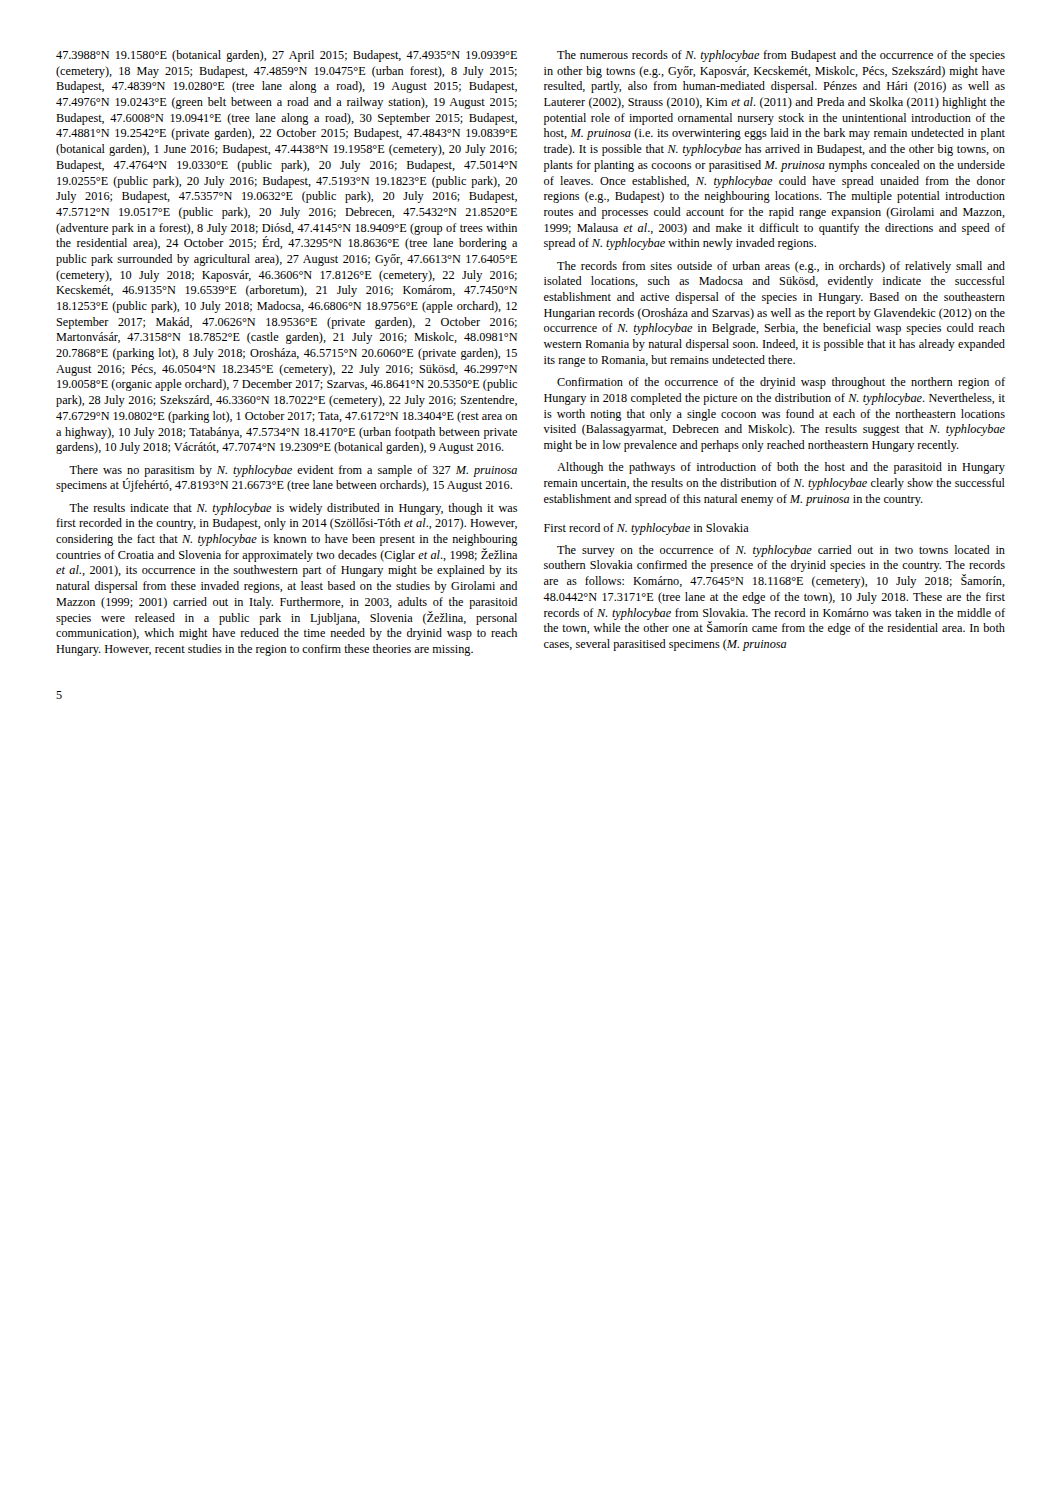47.3988°N 19.1580°E (botanical garden), 27 April 2015; Budapest, 47.4935°N 19.0939°E (cemetery), 18 May 2015; Budapest, 47.4859°N 19.0475°E (urban forest), 8 July 2015; Budapest, 47.4839°N 19.0280°E (tree lane along a road), 19 August 2015; Budapest, 47.4976°N 19.0243°E (green belt between a road and a railway station), 19 August 2015; Budapest, 47.6008°N 19.0941°E (tree lane along a road), 30 September 2015; Budapest, 47.4881°N 19.2542°E (private garden), 22 October 2015; Budapest, 47.4843°N 19.0839°E (botanical garden), 1 June 2016; Budapest, 47.4438°N 19.1958°E (cemetery), 20 July 2016; Budapest, 47.4764°N 19.0330°E (public park), 20 July 2016; Budapest, 47.5014°N 19.0255°E (public park), 20 July 2016; Budapest, 47.5193°N 19.1823°E (public park), 20 July 2016; Budapest, 47.5357°N 19.0632°E (public park), 20 July 2016; Budapest, 47.5712°N 19.0517°E (public park), 20 July 2016; Debrecen, 47.5432°N 21.8520°E (adventure park in a forest), 8 July 2018; Diósd, 47.4145°N 18.9409°E (group of trees within the residential area), 24 October 2015; Érd, 47.3295°N 18.8636°E (tree lane bordering a public park surrounded by agricultural area), 27 August 2016; Győr, 47.6613°N 17.6405°E (cemetery), 10 July 2018; Kaposvár, 46.3606°N 17.8126°E (cemetery), 22 July 2016; Kecskemét, 46.9135°N 19.6539°E (arboretum), 21 July 2016; Komárom, 47.7450°N 18.1253°E (public park), 10 July 2018; Madocsa, 46.6806°N 18.9756°E (apple orchard), 12 September 2017; Makád, 47.0626°N 18.9536°E (private garden), 2 October 2016; Martonvásár, 47.3158°N 18.7852°E (castle garden), 21 July 2016; Miskolc, 48.0981°N 20.7868°E (parking lot), 8 July 2018; Orosháza, 46.5715°N 20.6060°E (private garden), 15 August 2016; Pécs, 46.0504°N 18.2345°E (cemetery), 22 July 2016; Sükösd, 46.2997°N 19.0058°E (organic apple orchard), 7 December 2017; Szarvas, 46.8641°N 20.5350°E (public park), 28 July 2016; Szekszárd, 46.3360°N 18.7022°E (cemetery), 22 July 2016; Szentendre, 47.6729°N 19.0802°E (parking lot), 1 October 2017; Tata, 47.6172°N 18.3404°E (rest area on a highway), 10 July 2018; Tatabánya, 47.5734°N 18.4170°E (urban footpath between private gardens), 10 July 2018; Vácrátót, 47.7074°N 19.2309°E (botanical garden), 9 August 2016.
There was no parasitism by N. typhlocybae evident from a sample of 327 M. pruinosa specimens at Újfehértó, 47.8193°N 21.6673°E (tree lane between orchards), 15 August 2016.
The results indicate that N. typhlocybae is widely distributed in Hungary, though it was first recorded in the country, in Budapest, only in 2014 (Szöllősi-Tóth et al., 2017). However, considering the fact that N. typhlocybae is known to have been present in the neighbouring countries of Croatia and Slovenia for approximately two decades (Ciglar et al., 1998; Žežlina et al., 2001), its occurrence in the southwestern part of Hungary might be explained by its natural dispersal from these invaded regions, at least based on the studies by Girolami and Mazzon (1999; 2001) carried out in Italy. Furthermore, in 2003, adults of the parasitoid species were released in a public park in Ljubljana, Slovenia (Žežlina, personal communication), which might have reduced the time needed by the dryinid wasp to reach Hungary. However, recent studies in the region to confirm these theories are missing.
The numerous records of N. typhlocybae from Budapest and the occurrence of the species in other big towns (e.g., Győr, Kaposvár, Kecskemét, Miskolc, Pécs, Szekszárd) might have resulted, partly, also from human-mediated dispersal. Pénzes and Hári (2016) as well as Lauterer (2002), Strauss (2010), Kim et al. (2011) and Preda and Skolka (2011) highlight the potential role of imported ornamental nursery stock in the unintentional introduction of the host, M. pruinosa (i.e. its overwintering eggs laid in the bark may remain undetected in plant trade). It is possible that N. typhlocybae has arrived in Budapest, and the other big towns, on plants for planting as cocoons or parasitised M. pruinosa nymphs concealed on the underside of leaves. Once established, N. typhlocybae could have spread unaided from the donor regions (e.g., Budapest) to the neighbouring locations. The multiple potential introduction routes and processes could account for the rapid range expansion (Girolami and Mazzon, 1999; Malausa et al., 2003) and make it difficult to quantify the directions and speed of spread of N. typhlocybae within newly invaded regions.
The records from sites outside of urban areas (e.g., in orchards) of relatively small and isolated locations, such as Madocsa and Sükösd, evidently indicate the successful establishment and active dispersal of the species in Hungary. Based on the southeastern Hungarian records (Orosháza and Szarvas) as well as the report by Glavendekic (2012) on the occurrence of N. typhlocybae in Belgrade, Serbia, the beneficial wasp species could reach western Romania by natural dispersal soon. Indeed, it is possible that it has already expanded its range to Romania, but remains undetected there.
Confirmation of the occurrence of the dryinid wasp throughout the northern region of Hungary in 2018 completed the picture on the distribution of N. typhlocybae. Nevertheless, it is worth noting that only a single cocoon was found at each of the northeastern locations visited (Balassagyarmat, Debrecen and Miskolc). The results suggest that N. typhlocybae might be in low prevalence and perhaps only reached northeastern Hungary recently.
Although the pathways of introduction of both the host and the parasitoid in Hungary remain uncertain, the results on the distribution of N. typhlocybae clearly show the successful establishment and spread of this natural enemy of M. pruinosa in the country.
First record of N. typhlocybae in Slovakia
The survey on the occurrence of N. typhlocybae carried out in two towns located in southern Slovakia confirmed the presence of the dryinid species in the country. The records are as follows: Komárno, 47.7645°N 18.1168°E (cemetery), 10 July 2018; Šamorín, 48.0442°N 17.3171°E (tree lane at the edge of the town), 10 July 2018. These are the first records of N. typhlocybae from Slovakia. The record in Komárno was taken in the middle of the town, while the other one at Šamorín came from the edge of the residential area. In both cases, several parasitised specimens (M. pruinosa
5